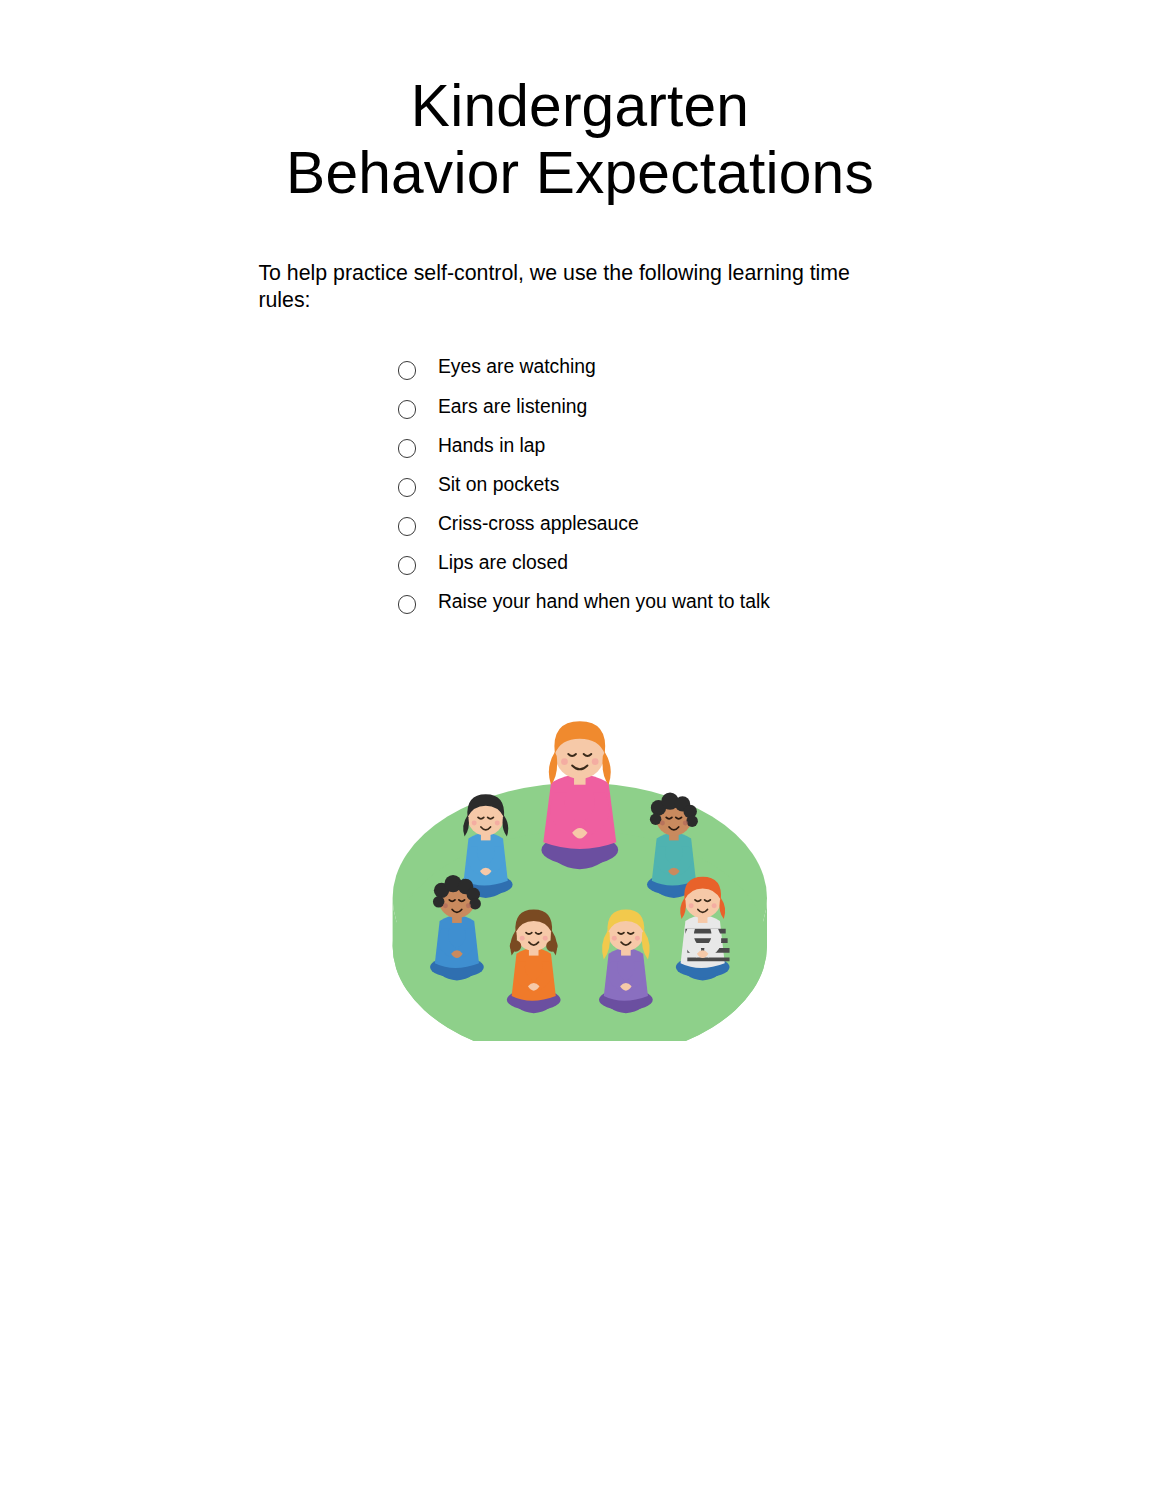Kindergarten Behavior Expectations
To help practice self-control, we use the following learning time rules:
Eyes are watching
Ears are listening
Hands in lap
Sit on pockets
Criss-cross applesauce
Lips are closed
Raise your hand when you want to talk
Teacher and children sitting in a circle on a green rug